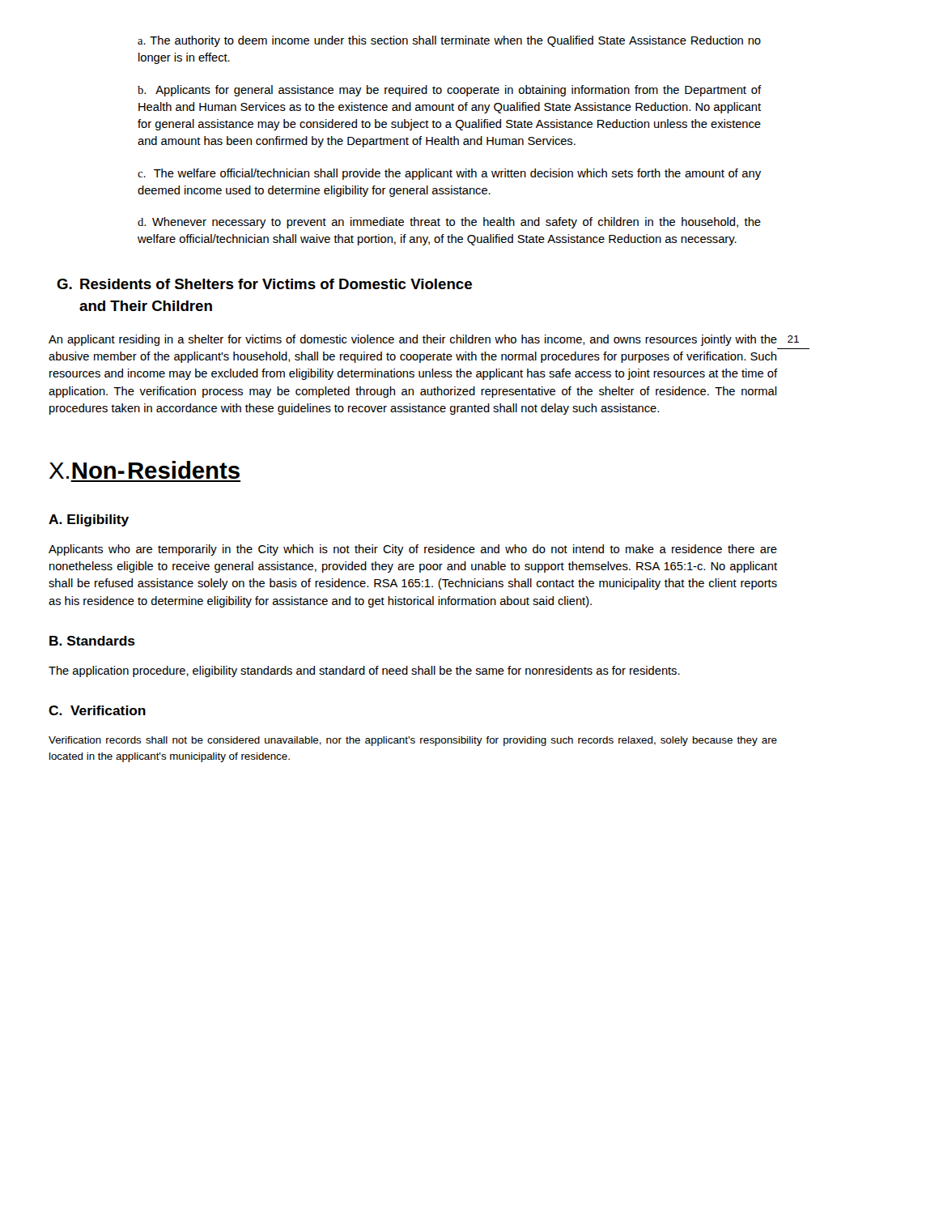a. The authority to deem income under this section shall terminate when the Qualified State Assistance Reduction no longer is in effect.
b. Applicants for general assistance may be required to cooperate in obtaining information from the Department of Health and Human Services as to the existence and amount of any Qualified State Assistance Reduction. No applicant for general assistance may be considered to be subject to a Qualified State Assistance Reduction unless the existence and amount has been confirmed by the Department of Health and Human Services.
c. The welfare official/technician shall provide the applicant with a written decision which sets forth the amount of any deemed income used to determine eligibility for general assistance.
d. Whenever necessary to prevent an immediate threat to the health and safety of children in the household, the welfare official/technician shall waive that portion, if any, of the Qualified State Assistance Reduction as necessary.
G. Residents of Shelters for Victims of Domestic Violence
and Their Children
21
An applicant residing in a shelter for victims of domestic violence and their children who has income, and owns resources jointly with the abusive member of the applicant's household, shall be required to cooperate with the normal procedures for purposes of verification. Such resources and income may be excluded from eligibility determinations unless the applicant has safe access to joint resources at the time of application. The verification process may be completed through an authorized representative of the shelter of residence. The normal procedures taken in accordance with these guidelines to recover assistance granted shall not delay such assistance.
X. Non- Residents
A. Eligibility
Applicants who are temporarily in the City which is not their City of residence and who do not intend to make a residence there are nonetheless eligible to receive general assistance, provided they are poor and unable to support themselves. RSA 165:1-c. No applicant shall be refused assistance solely on the basis of residence. RSA 165:1. (Technicians shall contact the municipality that the client reports as his residence to determine eligibility for assistance and to get historical information about said client).
B. Standards
The application procedure, eligibility standards and standard of need shall be the same for nonresidents as for residents.
C. Verification
Verification records shall not be considered unavailable, nor the applicant's responsibility for providing such records relaxed, solely because they are located in the applicant's municipality of residence.